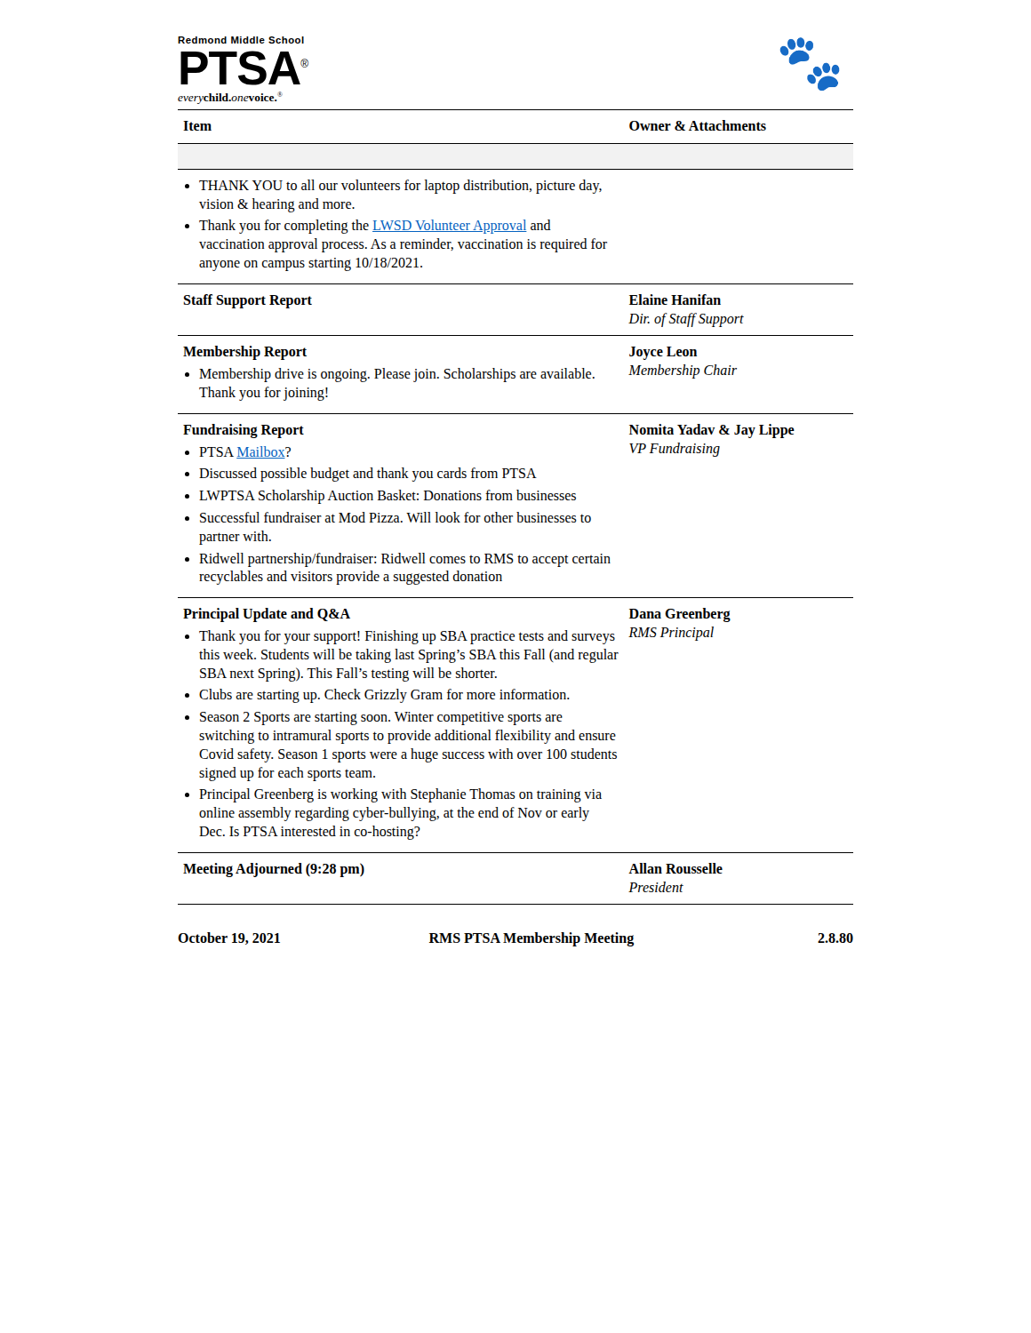Redmond Middle School
PTSA®
everychild. onevoice.®
🐾
| Item | Owner & Attachments |
| --- | --- |
| THANK YOU to all our volunteers for laptop distribution, picture day, vision & hearing and more. Thank you for completing the LWSD Volunteer Approval and vaccination approval process. As a reminder, vaccination is required for anyone on campus starting 10/18/2021. | |
| Staff Support Report | Elaine Hanifan Dir. of Staff Support |
| Membership Report Membership drive is ongoing. Please join. Scholarships are available. Thank you for joining! | Joyce Leon Membership Chair |
| Fundraising Report PTSA Mailbox ? Discussed possible budget and thank you cards from PTSA LWPTSA Scholarship Auction Basket: Donations from businesses Successful fundraiser at Mod Pizza. Will look for other businesses to partner with. Ridwell partnership/fundraiser: Ridwell comes to RMS to accept certain recyclables and visitors provide a suggested donation | Nomita Yadav & Jay Lippe VP Fundraising |
| Principal Update and Q&A Thank you for your support! Finishing up SBA practice tests and surveys this week. Students will be taking last Spring’s SBA this Fall (and regular SBA next Spring). This Fall’s testing will be shorter. Clubs are starting up. Check Grizzly Gram for more information. Season 2 Sports are starting soon. Winter competitive sports are switching to intramural sports to provide additional flexibility and ensure Covid safety. Season 1 sports were a huge success with over 100 students signed up for each sports team. Principal Greenberg is working with Stephanie Thomas on training via online assembly regarding cyber-bullying, at the end of Nov or early Dec. Is PTSA interested in co-hosting? | Dana Greenberg RMS Principal |
| Meeting Adjourned (9:28 pm) | Allan Rousselle President |
October 19, 2021
RMS PTSA Membership Meeting
2.8.80